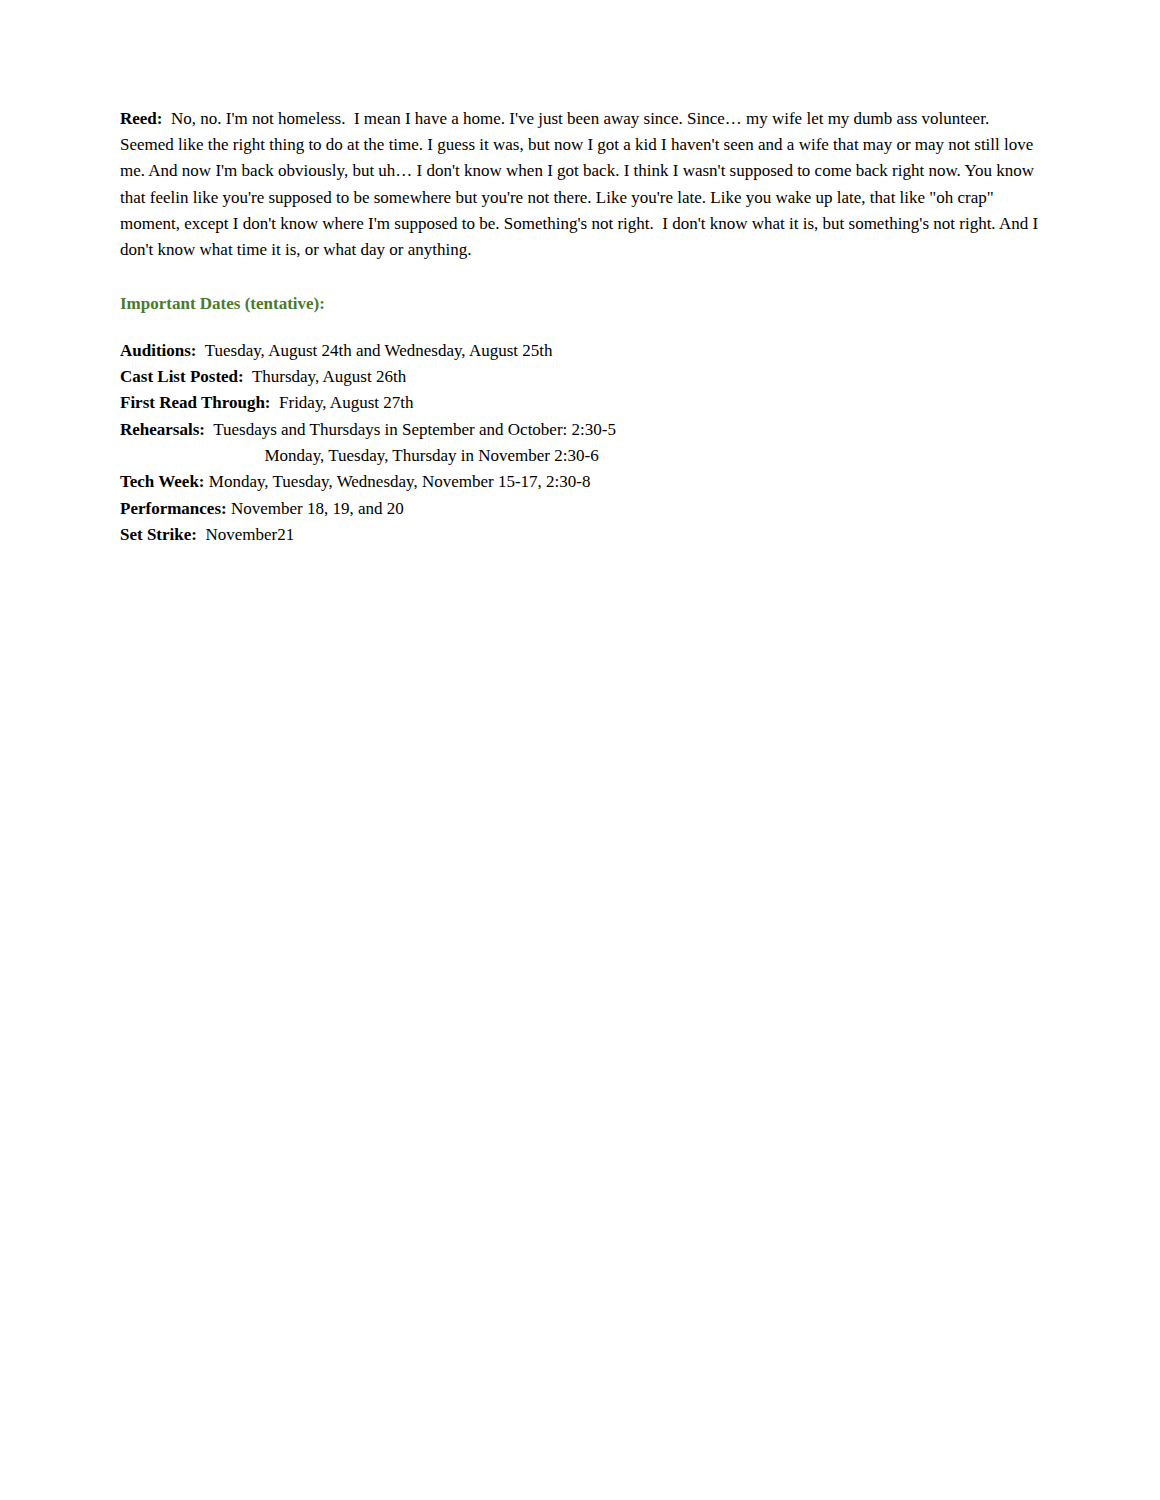Reed: No, no. I'm not homeless. I mean I have a home. I've just been away since. Since… my wife let my dumb ass volunteer. Seemed like the right thing to do at the time. I guess it was, but now I got a kid I haven't seen and a wife that may or may not still love me. And now I'm back obviously, but uh… I don't know when I got back. I think I wasn't supposed to come back right now. You know that feelin like you're supposed to be somewhere but you're not there. Like you're late. Like you wake up late, that like "oh crap" moment, except I don't know where I'm supposed to be. Something's not right. I don't know what it is, but something's not right. And I don't know what time it is, or what day or anything.
Important Dates (tentative):
Auditions: Tuesday, August 24th and Wednesday, August 25th
Cast List Posted: Thursday, August 26th
First Read Through: Friday, August 27th
Rehearsals: Tuesdays and Thursdays in September and October: 2:30-5
Monday, Tuesday, Thursday in November 2:30-6
Tech Week: Monday, Tuesday, Wednesday, November 15-17, 2:30-8
Performances: November 18, 19, and 20
Set Strike: November21